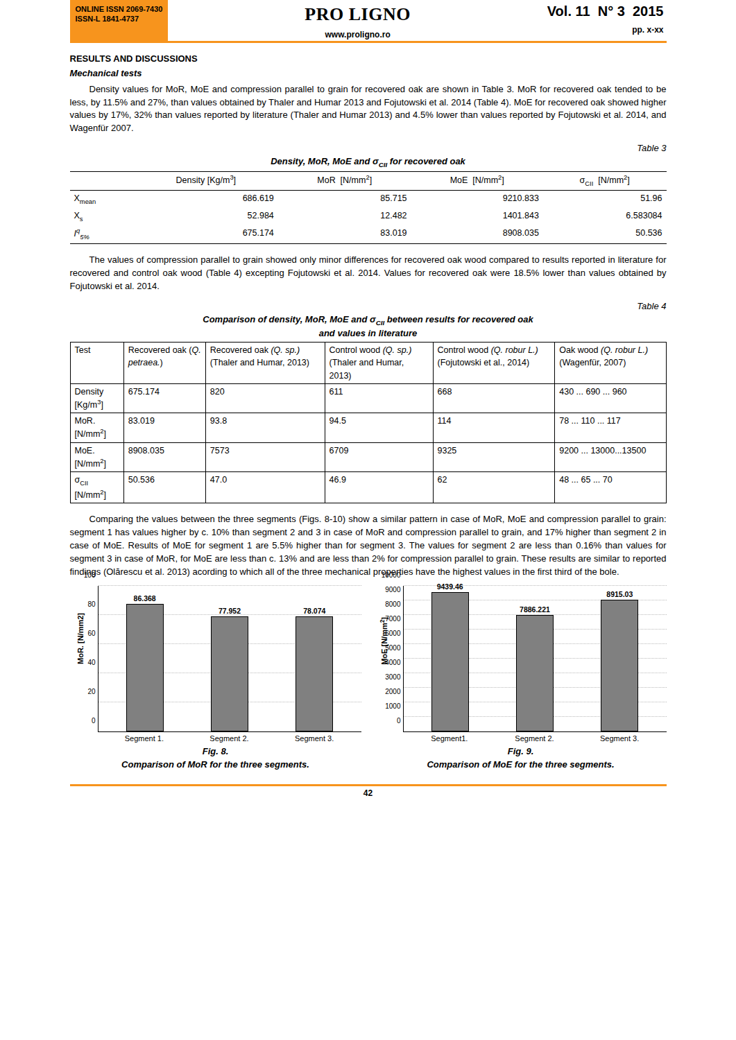ONLINE ISSN 2069-7430
ISSN-L 1841-4737
PRO LIGNO
www.proligno.ro
Vol. 11 N° 3 2015
pp. x-xx
RESULTS AND DISCUSSIONS
Mechanical tests
Density values for MoR, MoE and compression parallel to grain for recovered oak are shown in Table 3. MoR for recovered oak tended to be less, by 11.5% and 27%, than values obtained by Thaler and Humar 2013 and Fojutowski et al. 2014 (Table 4). MoE for recovered oak showed higher values by 17%, 32% than values reported by literature (Thaler and Humar 2013) and 4.5% lower than values reported by Fojutowski et al. 2014, and Wagenfür 2007.
Table 3
Density, MoR, MoE and σCII for recovered oak
| | Density [Kg/m 3 ] | MoR [N/mm 2 ] | MoE [N/mm 2 ] | σ CII [N/mm 2 ] |
| --- | --- | --- | --- | --- |
| X mean | 686.619 | 85.715 | 9210.833 | 51.96 |
| X s | 52.984 | 12.482 | 1401.843 | 6.583084 |
| I q 5% | 675.174 | 83.019 | 8908.035 | 50.536 |
The values of compression parallel to grain showed only minor differences for recovered oak wood compared to results reported in literature for recovered and control oak wood (Table 4) excepting Fojutowski et al. 2014. Values for recovered oak were 18.5% lower than values obtained by Fojutowski et al. 2014.
Table 4
Comparison of density, MoR, MoE and σCII between results for recovered oak
and values in literature
| Test | Recovered oak ( Q. petraea. ) | Recovered oak (Q. sp.) (Thaler and Humar, 2013) | Control wood (Q. sp.) (Thaler and Humar, 2013) | Control wood (Q. robur L.) (Fojutowski et al., 2014) | Oak wood (Q. robur L.) (Wagenfür, 2007) |
| --- | --- | --- | --- | --- | --- |
| Density [Kg/m 3 ] | 675.174 | 820 | 611 | 668 | 430 ... 690 ... 960 |
| MoR. [N/mm 2 ] | 83.019 | 93.8 | 94.5 | 114 | 78 ... 110 ... 117 |
| MoE. [N/mm 2 ] | 8908.035 | 7573 | 6709 | 9325 | 9200 ... 13000...13500 |
| σ CII [N/mm 2 ] | 50.536 | 47.0 | 46.9 | 62 | 48 ... 65 ... 70 |
Comparing the values between the three segments (Figs. 8-10) show a similar pattern in case of MoR, MoE and compression parallel to grain: segment 1 has values higher by c. 10% than segment 2 and 3 in case of MoR and compression parallel to grain, and 17% higher than segment 2 in case of MoE. Results of MoE for segment 1 are 5.5% higher than for segment 3. The values for segment 2 are less than 0.16% than values for segment 3 in case of MoR, for MoE are less than c. 13% and are less than 2% for compression parallel to grain. These results are similar to reported findings (Olărescu et al. 2013) acording to which all of the three mechanical properties have the highest values in the first third of the bole.
MoR. [N/mm2]
0
20
40
60
80
100
86.368
77.952
78.074
Segment 1. Segment 2. Segment 3.
Fig. 8.
Comparison of MoR for the three segments.
MoE [N/mm2]
0
1000
2000
3000
4000
5000
6000
7000
8000
9000
10000
9439.46
7886.221
8915.03
Segment1. Segment 2. Segment 3.
Fig. 9.
Comparison of MoE for the three segments.
42